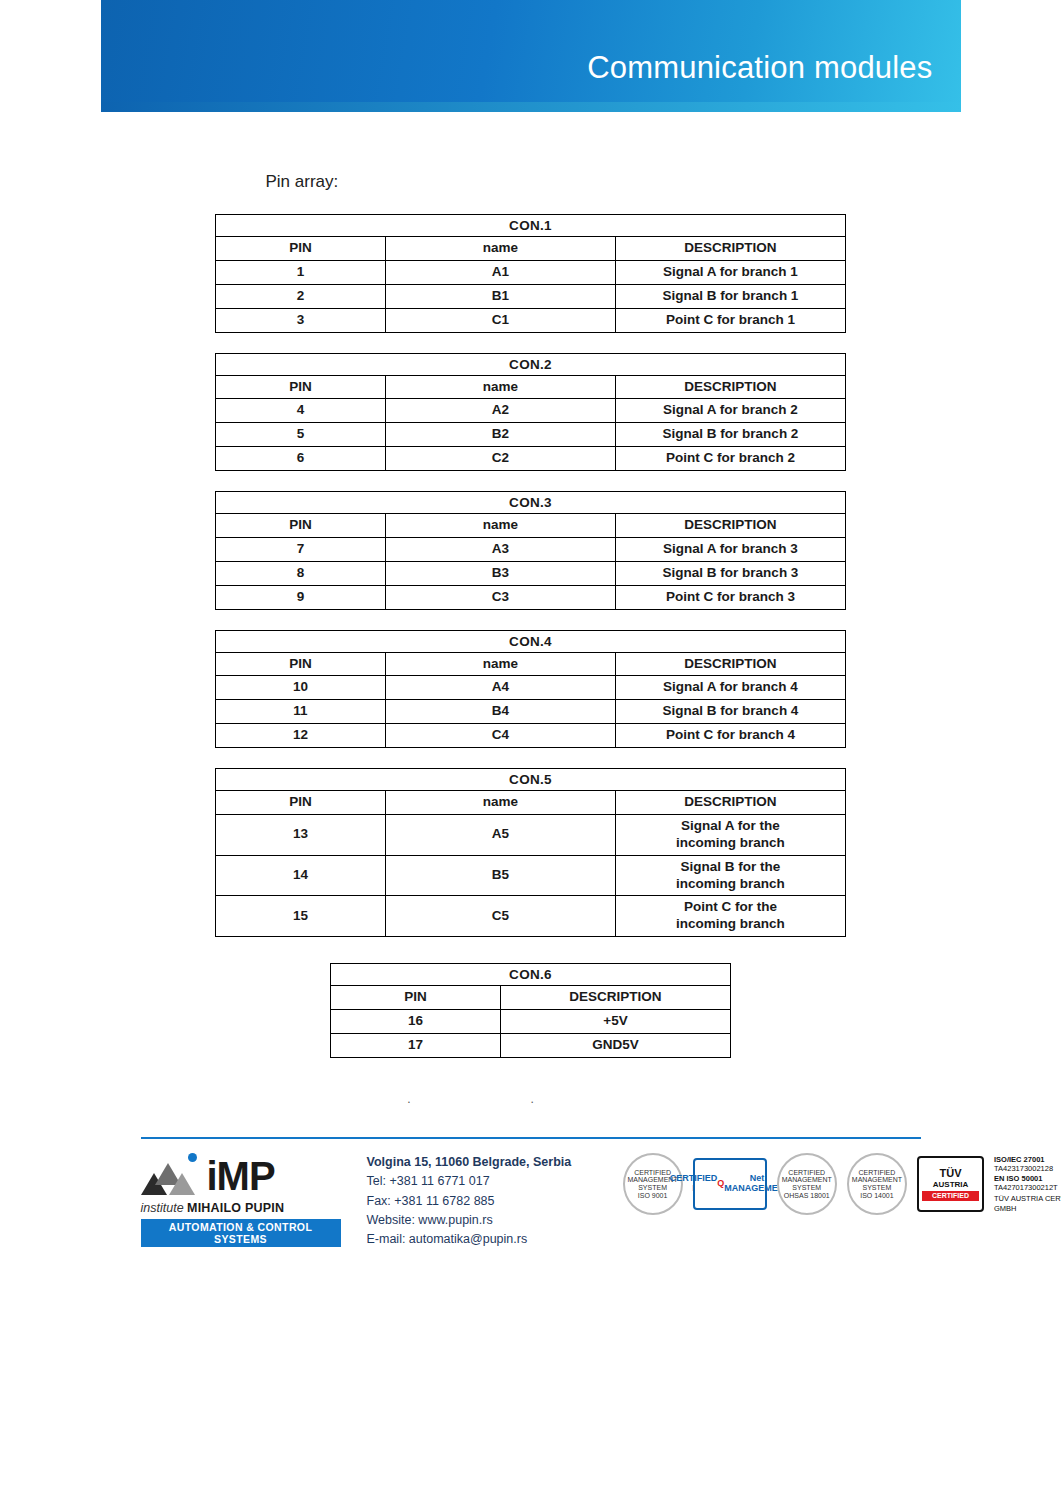Communication modules
Pin array:
CON.1
| PIN | name | DESCRIPTION |
| --- | --- | --- |
| 1 | A1 | Signal A for branch 1 |
| 2 | B1 | Signal B for branch 1 |
| 3 | C1 | Point C for branch 1 |
CON.2
| PIN | name | DESCRIPTION |
| --- | --- | --- |
| 4 | A2 | Signal A for branch 2 |
| 5 | B2 | Signal B for branch 2 |
| 6 | C2 | Point C for branch 2 |
CON.3
| PIN | name | DESCRIPTION |
| --- | --- | --- |
| 7 | A3 | Signal A for branch 3 |
| 8 | B3 | Signal B for branch 3 |
| 9 | C3 | Point C for branch 3 |
CON.4
| PIN | name | DESCRIPTION |
| --- | --- | --- |
| 10 | A4 | Signal A for branch 4 |
| 11 | B4 | Signal B for branch 4 |
| 12 | C4 | Point C for branch 4 |
CON.5
| PIN | name | DESCRIPTION |
| --- | --- | --- |
| 13 | A5 | Signal A for the incoming branch |
| 14 | B5 | Signal B for the incoming branch |
| 15 | C5 | Point C for the incoming branch |
CON.6
| PIN | DESCRIPTION |
| --- | --- |
| 16 | +5V |
| 17 | GND5V |
..
iMP
institute MIHAILO PUPIN
AUTOMATION & CONTROL SYSTEMS
Volgina 15, 11060 Belgrade, Serbia
Tel: +381 11 6771 017
Fax: +381 11 6782 885
Website: www.pupin.rs
E-mail: automatika@pupin.rs
CERTIFIED
MANAGEMENT
SYSTEM
ISO 9001
CERTIFIED
IQNet
MANAGEMENT
CERTIFIED
MANAGEMENT
SYSTEM
OHSAS 18001
CERTIFIED
MANAGEMENT
SYSTEM
ISO 14001
TÜV AUSTRIA CERTIFIED
ISO/IEC 27001 TA423173002128 EN ISO 50001 TA427017300212T TÜV AUSTRIA CERT GMBH